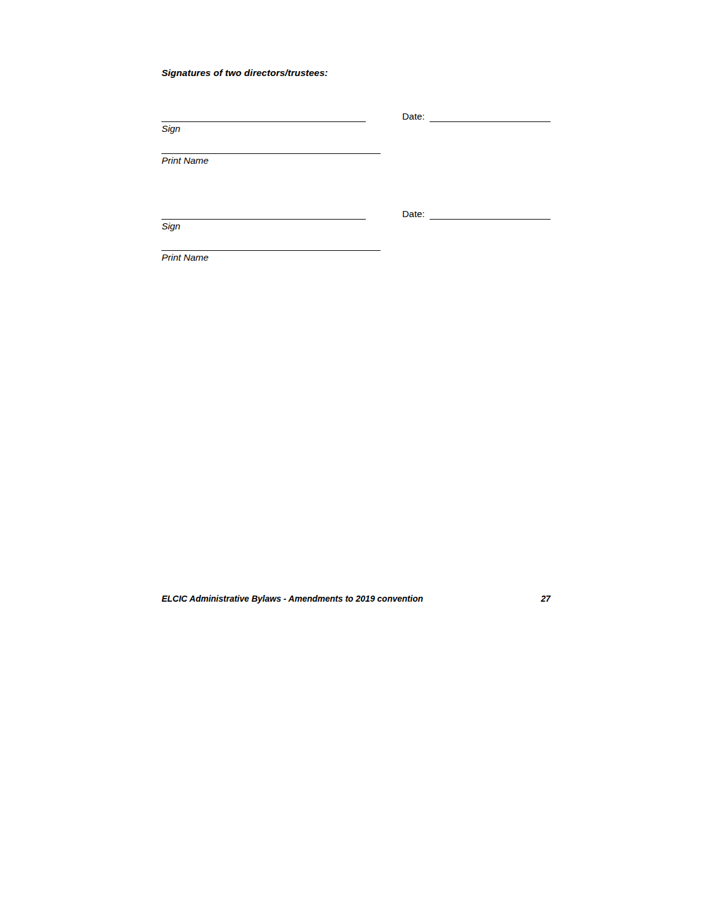Signatures of two directors/trustees:
Date:
Sign
Print Name
Date:
Sign
Print Name
ELCIC Administrative Bylaws - Amendments to 2019 convention 27